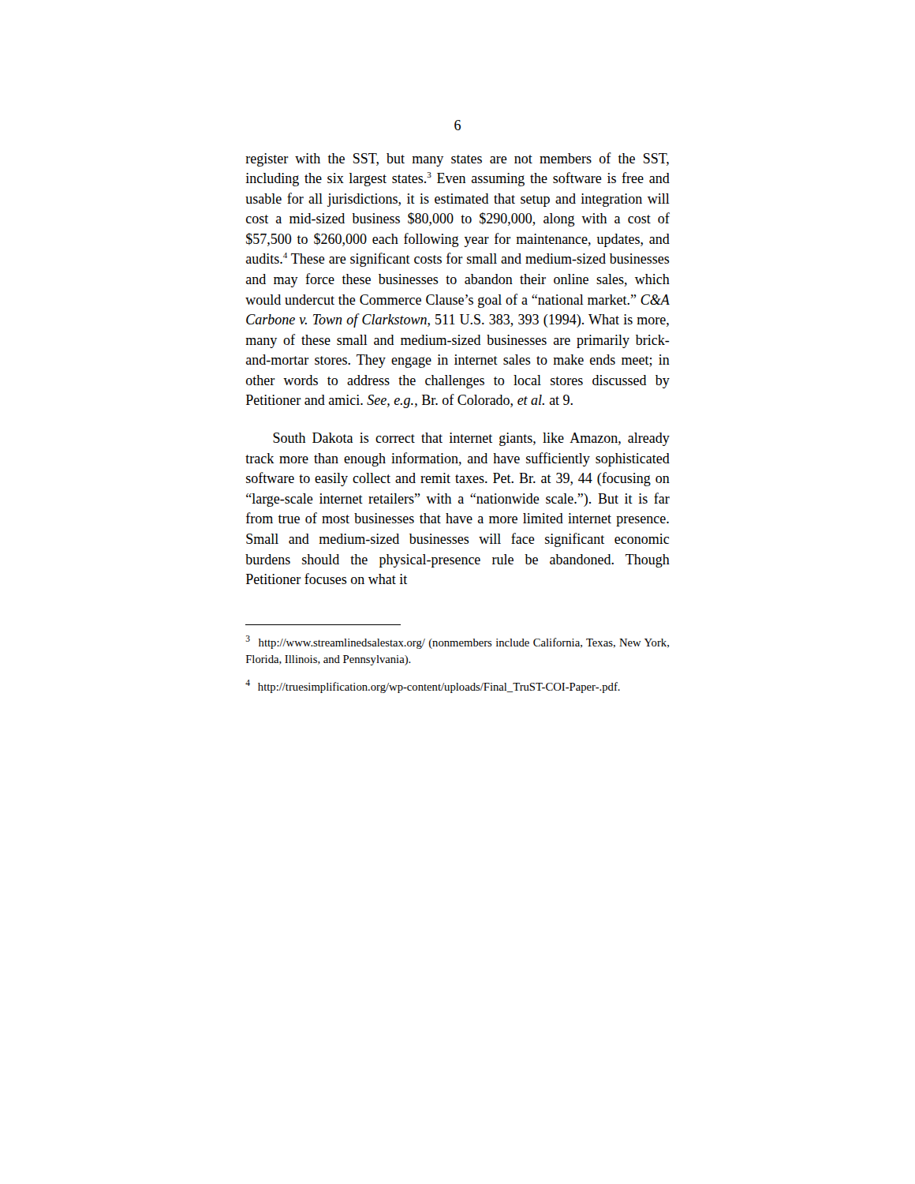6
register with the SST, but many states are not members of the SST, including the six largest states.3 Even assuming the software is free and usable for all jurisdictions, it is estimated that setup and integration will cost a mid-sized business $80,000 to $290,000, along with a cost of $57,500 to $260,000 each following year for maintenance, updates, and audits.4 These are significant costs for small and medium-sized businesses and may force these businesses to abandon their online sales, which would undercut the Commerce Clause’s goal of a “national market.” C&A Carbone v. Town of Clarkstown, 511 U.S. 383, 393 (1994). What is more, many of these small and medium-sized businesses are primarily brick-and-mortar stores. They engage in internet sales to make ends meet; in other words to address the challenges to local stores discussed by Petitioner and amici. See, e.g., Br. of Colorado, et al. at 9.
South Dakota is correct that internet giants, like Amazon, already track more than enough information, and have sufficiently sophisticated software to easily collect and remit taxes. Pet. Br. at 39, 44 (focusing on “large-scale internet retailers” with a “nationwide scale.”). But it is far from true of most businesses that have a more limited internet presence. Small and medium-sized businesses will face significant economic burdens should the physical-presence rule be abandoned. Though Petitioner focuses on what it
3 http://www.streamlinedsalestax.org/ (nonmembers include California, Texas, New York, Florida, Illinois, and Pennsylvania).
4 http://truesimplification.org/wp-content/uploads/Final_TruST-COI-Paper-.pdf.